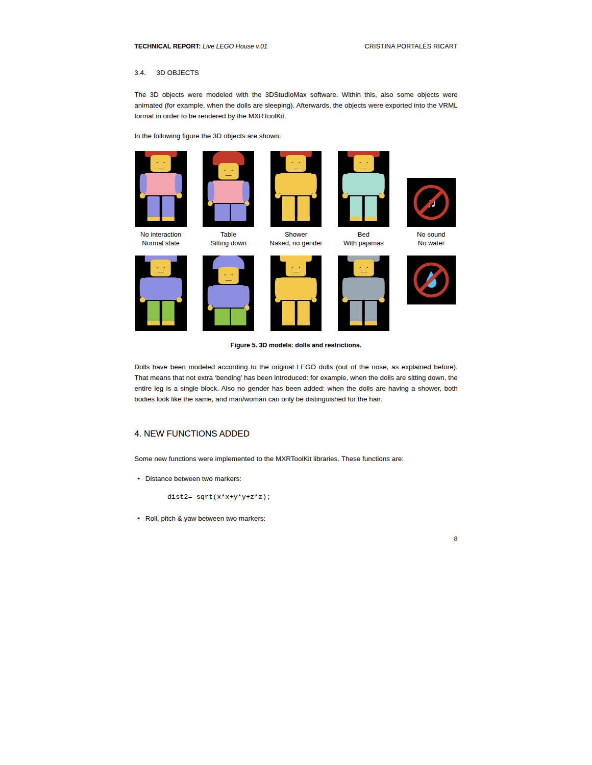TECHNICAL REPORT: Live LEGO House v.01
CRISTINA PORTALÉS RICART
3.4. 3D OBJECTS
The 3D objects were modeled with the 3DStudioMax software. Within this, also some objects were animated (for example, when the dolls are sleeping). Afterwards, the objects were exported into the VRML format in order to be rendered by the MXRToolKit.
In the following figure the 3D objects are shown:
No interaction
Normal state
Table
Sitting down
Shower
Naked, no gender
Bed
With pajamas
♫
No sound
No water
💧
Figure 5. 3D models: dolls and restrictions.
Dolls have been modeled according to the original LEGO dolls (out of the nose, as explained before). That means that not extra ‘bending’ has been introduced: for example, when the dolls are sitting down, the entire leg is a single block. Also no gender has been added: when the dolls are having a shower, both bodies look like the same, and man/woman can only be distinguished for the hair.
4. NEW FUNCTIONS ADDED
Some new functions were implemented to the MXRToolKit libraries. These functions are:
Distance between two markers:
dist2= sqrt(x*x+y*y+z*z);
Roll, pitch & yaw between two markers:
8